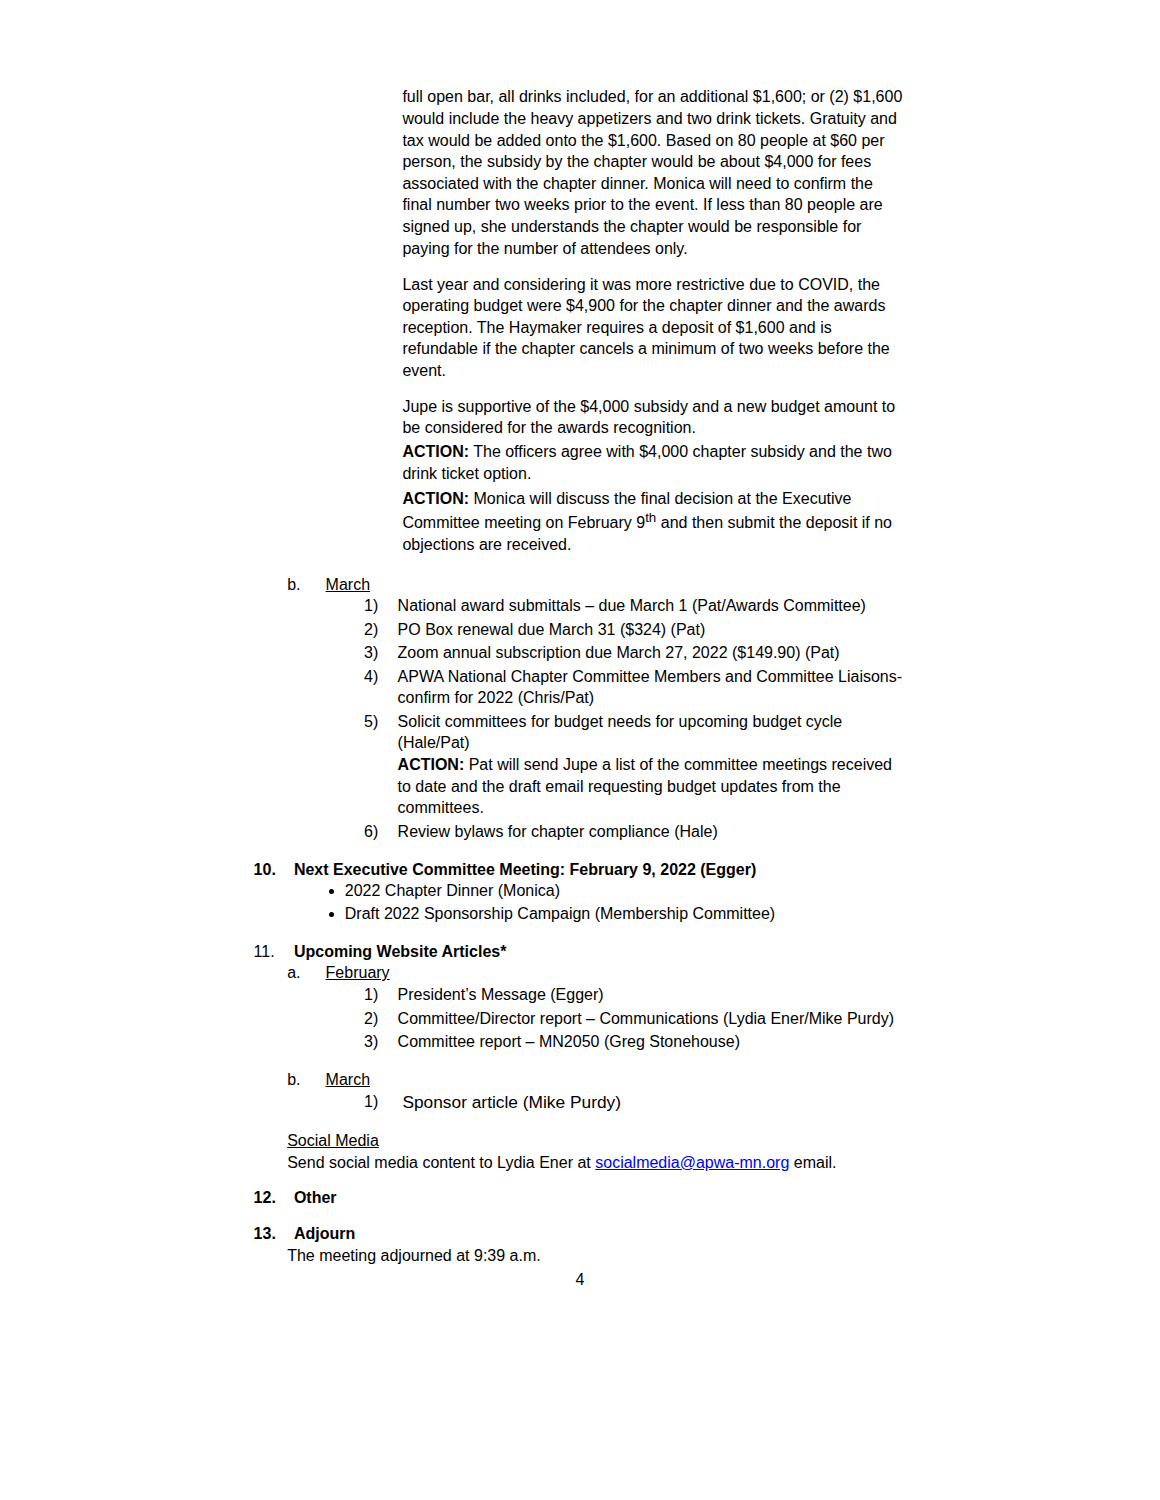full open bar, all drinks included, for an additional $1,600; or (2) $1,600 would include the heavy appetizers and two drink tickets. Gratuity and tax would be added onto the $1,600. Based on 80 people at $60 per person, the subsidy by the chapter would be about $4,000 for fees associated with the chapter dinner. Monica will need to confirm the final number two weeks prior to the event. If less than 80 people are signed up, she understands the chapter would be responsible for paying for the number of attendees only.
Last year and considering it was more restrictive due to COVID, the operating budget were $4,900 for the chapter dinner and the awards reception. The Haymaker requires a deposit of $1,600 and is refundable if the chapter cancels a minimum of two weeks before the event.
Jupe is supportive of the $4,000 subsidy and a new budget amount to be considered for the awards recognition.
ACTION: The officers agree with $4,000 chapter subsidy and the two drink ticket option.
ACTION: Monica will discuss the final decision at the Executive Committee meeting on February 9th and then submit the deposit if no objections are received.
| b. | March |
| 1) | National award submittals – due March 1 (Pat/Awards Committee) |
| 2) | PO Box renewal due March 31 ($324) (Pat) |
| 3) | Zoom annual subscription due March 27, 2022 ($149.90) (Pat) |
| 4) | APWA National Chapter Committee Members and Committee Liaisons-confirm for 2022 (Chris/Pat) |
| 5) | Solicit committees for budget needs for upcoming budget cycle (Hale/Pat) ACTION: Pat will send Jupe a list of the committee meetings received to date and the draft email requesting budget updates from the committees. |
| 6) | Review bylaws for chapter compliance (Hale) |
| 10. | Next Executive Committee Meeting: February 9, 2022 (Egger) |
2022 Chapter Dinner (Monica)
Draft 2022 Sponsorship Campaign (Membership Committee)
| 11. | Upcoming Website Articles* |
| a. | February |
| 1) | President’s Message (Egger) |
| 2) | Committee/Director report – Communications (Lydia Ener/Mike Purdy) |
| 3) | Committee report – MN2050 (Greg Stonehouse) |
| b. | March |
| 1) | Sponsor article (Mike Purdy) |
Social Media
Send social media content to Lydia Ener at socialmedia@apwa-mn.org email.
| 12. | Other |
| 13. | Adjourn |
The meeting adjourned at 9:39 a.m.
4